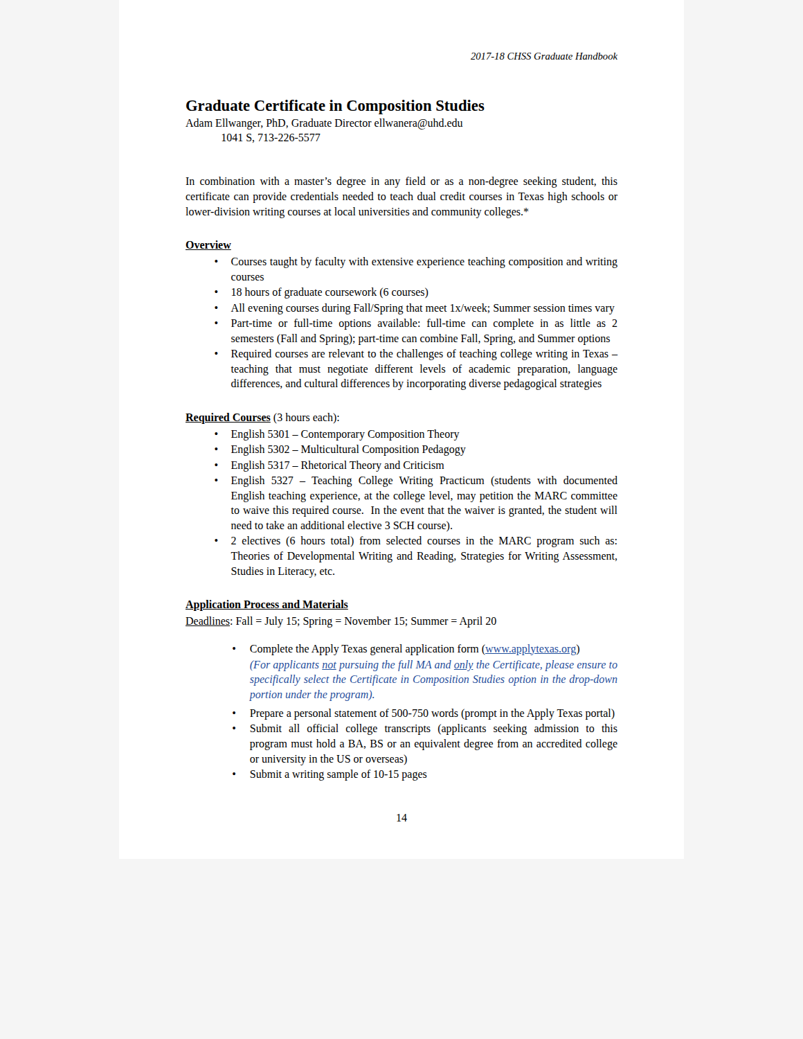2017-18 CHSS Graduate Handbook
Graduate Certificate in Composition Studies
Adam Ellwanger, PhD, Graduate Director ellwanera@uhd.edu
1041 S, 713-226-5577
In combination with a master’s degree in any field or as a non-degree seeking student, this certificate can provide credentials needed to teach dual credit courses in Texas high schools or lower-division writing courses at local universities and community colleges.*
Overview
Courses taught by faculty with extensive experience teaching composition and writing courses
18 hours of graduate coursework (6 courses)
All evening courses during Fall/Spring that meet 1x/week; Summer session times vary
Part-time or full-time options available: full-time can complete in as little as 2 semesters (Fall and Spring); part-time can combine Fall, Spring, and Summer options
Required courses are relevant to the challenges of teaching college writing in Texas – teaching that must negotiate different levels of academic preparation, language differences, and cultural differences by incorporating diverse pedagogical strategies
Required Courses
(3 hours each):
English 5301 – Contemporary Composition Theory
English 5302 – Multicultural Composition Pedagogy
English 5317 – Rhetorical Theory and Criticism
English 5327 – Teaching College Writing Practicum (students with documented English teaching experience, at the college level, may petition the MARC committee to waive this required course. In the event that the waiver is granted, the student will need to take an additional elective 3 SCH course).
2 electives (6 hours total) from selected courses in the MARC program such as: Theories of Developmental Writing and Reading, Strategies for Writing Assessment, Studies in Literacy, etc.
Application Process and Materials
Deadlines: Fall = July 15; Spring = November 15; Summer = April 20
Complete the Apply Texas general application form (www.applytexas.org)
(For applicants not pursuing the full MA and only the Certificate, please ensure to specifically select the Certificate in Composition Studies option in the drop-down portion under the program).
Prepare a personal statement of 500-750 words (prompt in the Apply Texas portal)
Submit all official college transcripts (applicants seeking admission to this program must hold a BA, BS or an equivalent degree from an accredited college or university in the US or overseas)
Submit a writing sample of 10-15 pages
14